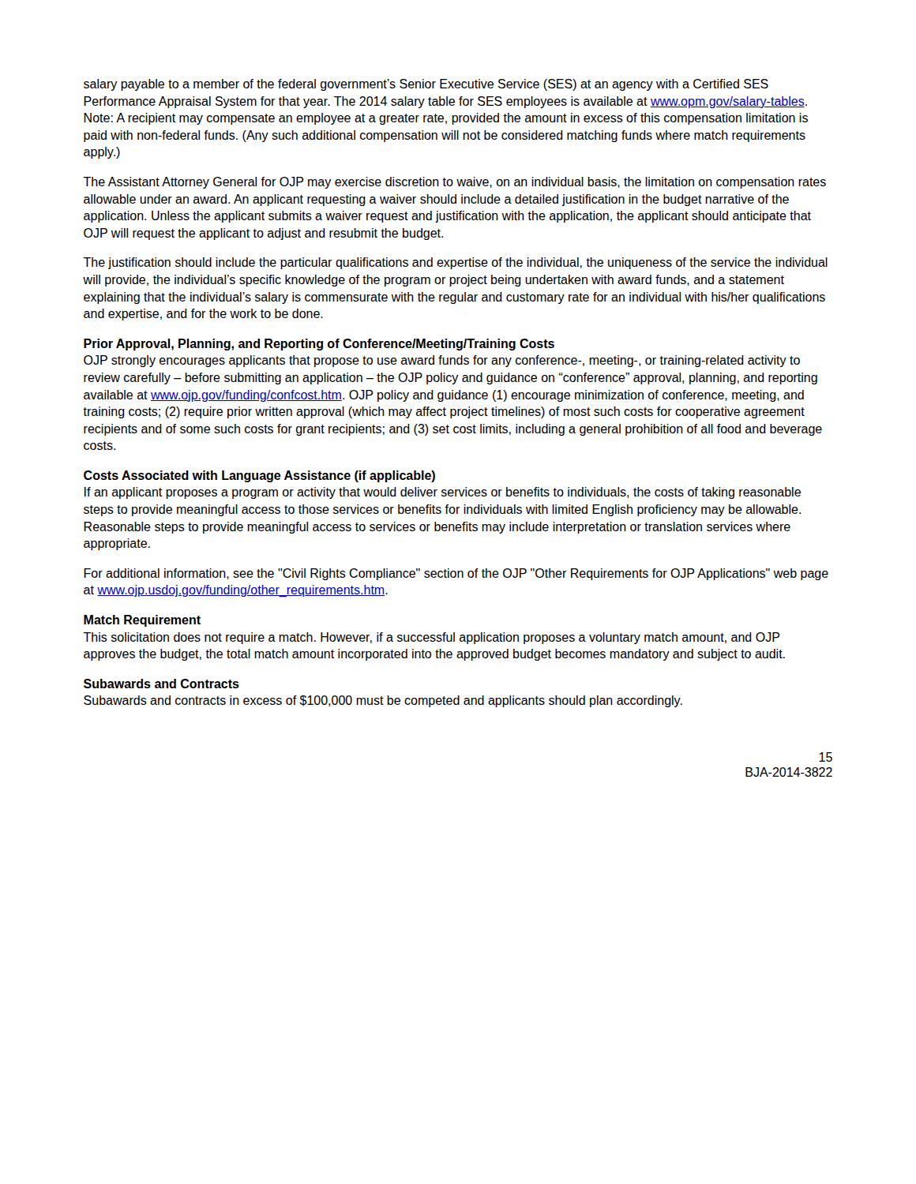salary payable to a member of the federal government’s Senior Executive Service (SES) at an agency with a Certified SES Performance Appraisal System for that year. The 2014 salary table for SES employees is available at www.opm.gov/salary-tables. Note: A recipient may compensate an employee at a greater rate, provided the amount in excess of this compensation limitation is paid with non-federal funds. (Any such additional compensation will not be considered matching funds where match requirements apply.)
The Assistant Attorney General for OJP may exercise discretion to waive, on an individual basis, the limitation on compensation rates allowable under an award. An applicant requesting a waiver should include a detailed justification in the budget narrative of the application. Unless the applicant submits a waiver request and justification with the application, the applicant should anticipate that OJP will request the applicant to adjust and resubmit the budget.
The justification should include the particular qualifications and expertise of the individual, the uniqueness of the service the individual will provide, the individual’s specific knowledge of the program or project being undertaken with award funds, and a statement explaining that the individual’s salary is commensurate with the regular and customary rate for an individual with his/her qualifications and expertise, and for the work to be done.
Prior Approval, Planning, and Reporting of Conference/Meeting/Training Costs
OJP strongly encourages applicants that propose to use award funds for any conference-, meeting-, or training-related activity to review carefully – before submitting an application – the OJP policy and guidance on “conference” approval, planning, and reporting available at www.ojp.gov/funding/confcost.htm. OJP policy and guidance (1) encourage minimization of conference, meeting, and training costs; (2) require prior written approval (which may affect project timelines) of most such costs for cooperative agreement recipients and of some such costs for grant recipients; and (3) set cost limits, including a general prohibition of all food and beverage costs.
Costs Associated with Language Assistance (if applicable)
If an applicant proposes a program or activity that would deliver services or benefits to individuals, the costs of taking reasonable steps to provide meaningful access to those services or benefits for individuals with limited English proficiency may be allowable. Reasonable steps to provide meaningful access to services or benefits may include interpretation or translation services where appropriate.
For additional information, see the "Civil Rights Compliance" section of the OJP "Other Requirements for OJP Applications" web page at www.ojp.usdoj.gov/funding/other_requirements.htm.
Match Requirement
This solicitation does not require a match. However, if a successful application proposes a voluntary match amount, and OJP approves the budget, the total match amount incorporated into the approved budget becomes mandatory and subject to audit.
Subawards and Contracts
Subawards and contracts in excess of $100,000 must be competed and applicants should plan accordingly.
15
BJA-2014-3822